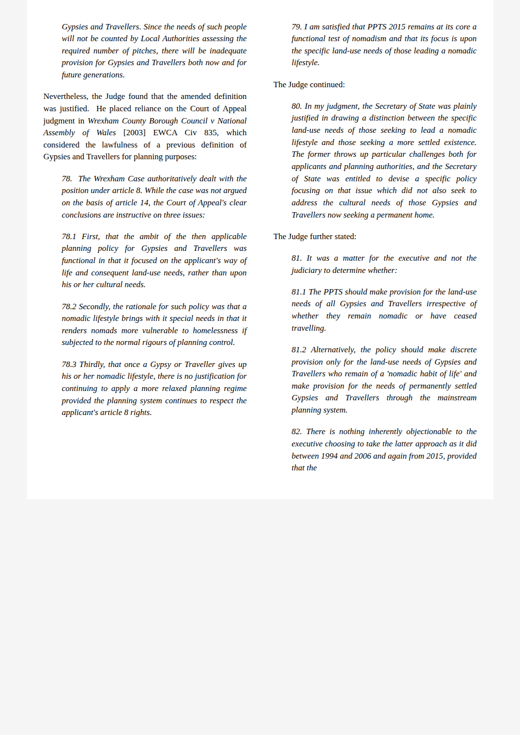Gypsies and Travellers. Since the needs of such people will not be counted by Local Authorities assessing the required number of pitches, there will be inadequate provision for Gypsies and Travellers both now and for future generations.
Nevertheless, the Judge found that the amended definition was justified. He placed reliance on the Court of Appeal judgment in Wrexham County Borough Council v National Assembly of Wales [2003] EWCA Civ 835, which considered the lawfulness of a previous definition of Gypsies and Travellers for planning purposes:
78. The Wrexham Case authoritatively dealt with the position under article 8. While the case was not argued on the basis of article 14, the Court of Appeal's clear conclusions are instructive on three issues:
78.1 First, that the ambit of the then applicable planning policy for Gypsies and Travellers was functional in that it focused on the applicant's way of life and consequent land-use needs, rather than upon his or her cultural needs.
78.2 Secondly, the rationale for such policy was that a nomadic lifestyle brings with it special needs in that it renders nomads more vulnerable to homelessness if subjected to the normal rigours of planning control.
78.3 Thirdly, that once a Gypsy or Traveller gives up his or her nomadic lifestyle, there is no justification for continuing to apply a more relaxed planning regime provided the planning system continues to respect the applicant's article 8 rights.
79. I am satisfied that PPTS 2015 remains at its core a functional test of nomadism and that its focus is upon the specific land-use needs of those leading a nomadic lifestyle.
The Judge continued:
80. In my judgment, the Secretary of State was plainly justified in drawing a distinction between the specific land-use needs of those seeking to lead a nomadic lifestyle and those seeking a more settled existence. The former throws up particular challenges both for applicants and planning authorities, and the Secretary of State was entitled to devise a specific policy focusing on that issue which did not also seek to address the cultural needs of those Gypsies and Travellers now seeking a permanent home.
The Judge further stated:
81. It was a matter for the executive and not the judiciary to determine whether:
81.1 The PPTS should make provision for the land-use needs of all Gypsies and Travellers irrespective of whether they remain nomadic or have ceased travelling.
81.2 Alternatively, the policy should make discrete provision only for the land-use needs of Gypsies and Travellers who remain of a 'nomadic habit of life' and make provision for the needs of permanently settled Gypsies and Travellers through the mainstream planning system.
82. There is nothing inherently objectionable to the executive choosing to take the latter approach as it did between 1994 and 2006 and again from 2015, provided that the